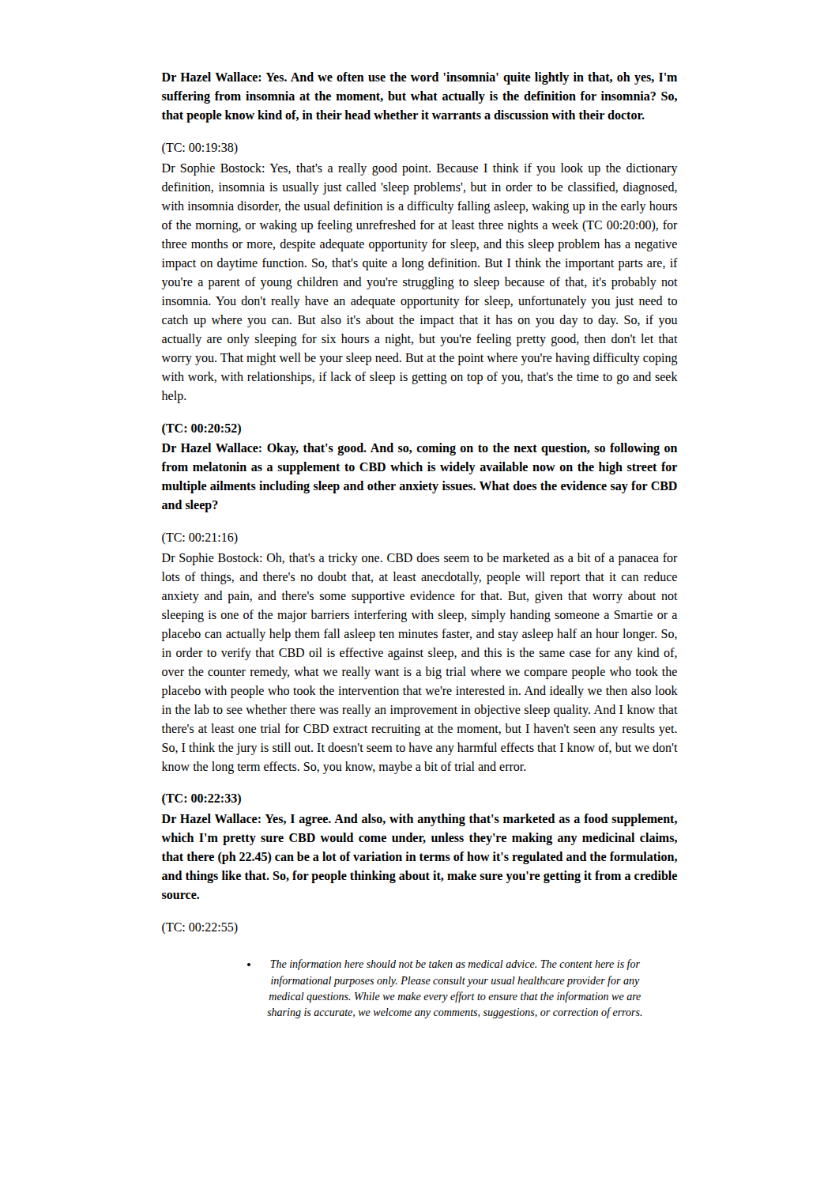Dr Hazel Wallace: Yes. And we often use the word 'insomnia' quite lightly in that, oh yes, I'm suffering from insomnia at the moment, but what actually is the definition for insomnia? So, that people know kind of, in their head whether it warrants a discussion with their doctor.
(TC: 00:19:38)
Dr Sophie Bostock: Yes, that's a really good point. Because I think if you look up the dictionary definition, insomnia is usually just called 'sleep problems', but in order to be classified, diagnosed, with insomnia disorder, the usual definition is a difficulty falling asleep, waking up in the early hours of the morning, or waking up feeling unrefreshed for at least three nights a week (TC 00:20:00), for three months or more, despite adequate opportunity for sleep, and this sleep problem has a negative impact on daytime function. So, that's quite a long definition. But I think the important parts are, if you're a parent of young children and you're struggling to sleep because of that, it's probably not insomnia. You don't really have an adequate opportunity for sleep, unfortunately you just need to catch up where you can. But also it's about the impact that it has on you day to day. So, if you actually are only sleeping for six hours a night, but you're feeling pretty good, then don't let that worry you. That might well be your sleep need. But at the point where you're having difficulty coping with work, with relationships, if lack of sleep is getting on top of you, that's the time to go and seek help.
(TC: 00:20:52)
Dr Hazel Wallace: Okay, that's good. And so, coming on to the next question, so following on from melatonin as a supplement to CBD which is widely available now on the high street for multiple ailments including sleep and other anxiety issues. What does the evidence say for CBD and sleep?
(TC: 00:21:16)
Dr Sophie Bostock: Oh, that's a tricky one. CBD does seem to be marketed as a bit of a panacea for lots of things, and there's no doubt that, at least anecdotally, people will report that it can reduce anxiety and pain, and there's some supportive evidence for that. But, given that worry about not sleeping is one of the major barriers interfering with sleep, simply handing someone a Smartie or a placebo can actually help them fall asleep ten minutes faster, and stay asleep half an hour longer. So, in order to verify that CBD oil is effective against sleep, and this is the same case for any kind of, over the counter remedy, what we really want is a big trial where we compare people who took the placebo with people who took the intervention that we're interested in. And ideally we then also look in the lab to see whether there was really an improvement in objective sleep quality. And I know that there's at least one trial for CBD extract recruiting at the moment, but I haven't seen any results yet. So, I think the jury is still out. It doesn't seem to have any harmful effects that I know of, but we don't know the long term effects. So, you know, maybe a bit of trial and error.
(TC: 00:22:33)
Dr Hazel Wallace: Yes, I agree. And also, with anything that's marketed as a food supplement, which I'm pretty sure CBD would come under, unless they're making any medicinal claims, that there (ph 22.45) can be a lot of variation in terms of how it's regulated and the formulation, and things like that. So, for people thinking about it, make sure you're getting it from a credible source.
(TC: 00:22:55)
The information here should not be taken as medical advice. The content here is for informational purposes only. Please consult your usual healthcare provider for any medical questions. While we make every effort to ensure that the information we are sharing is accurate, we welcome any comments, suggestions, or correction of errors.